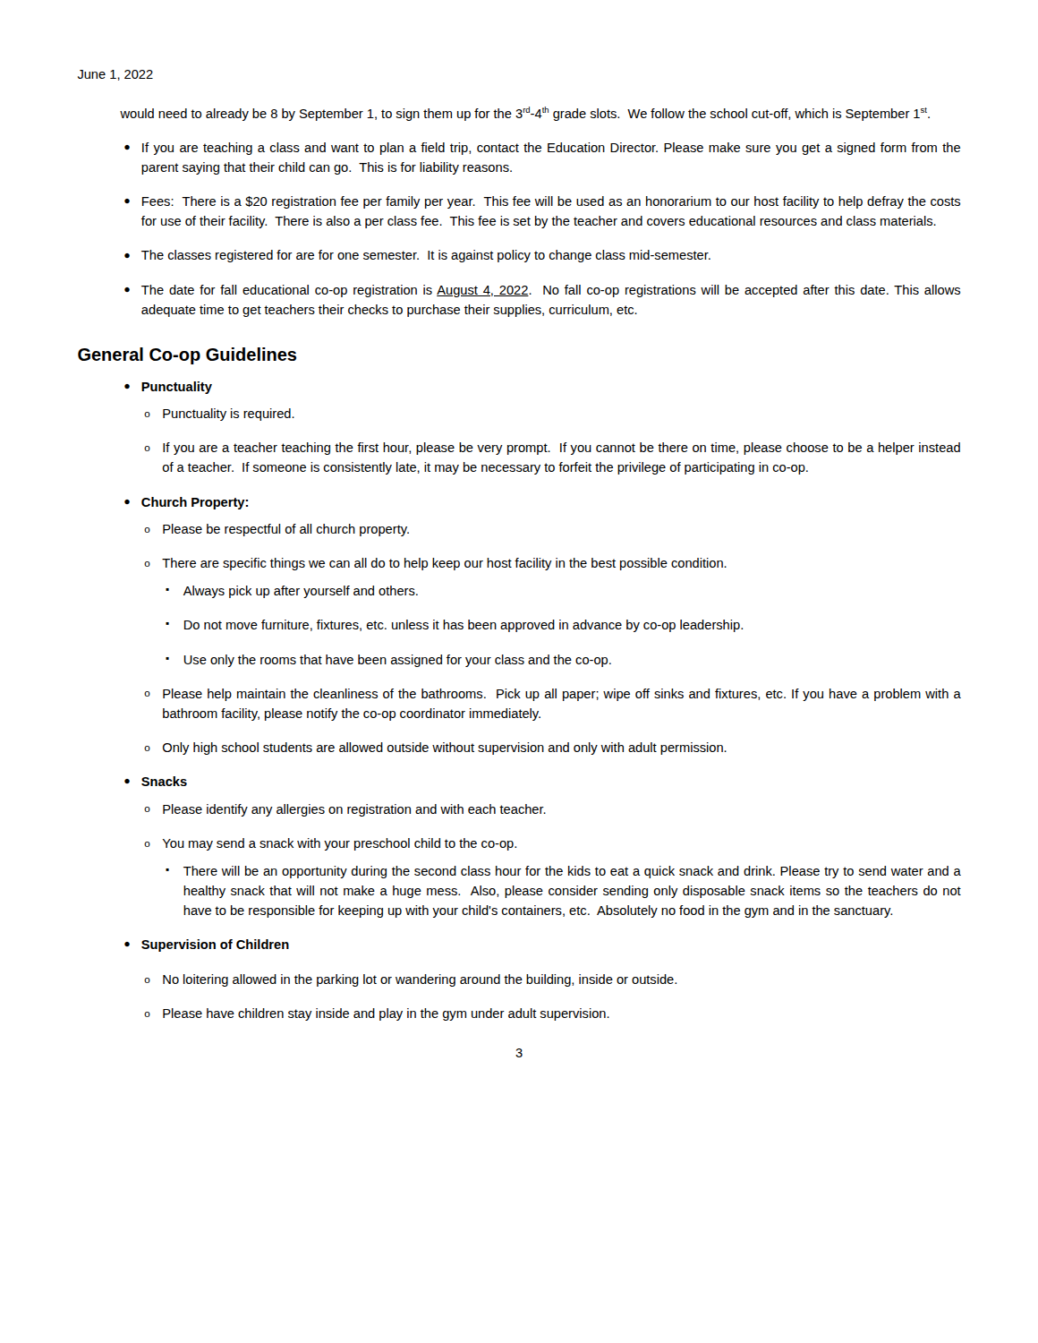June 1, 2022
would need to already be 8 by September 1, to sign them up for the 3rd-4th grade slots. We follow the school cut-off, which is September 1st.
If you are teaching a class and want to plan a field trip, contact the Education Director. Please make sure you get a signed form from the parent saying that their child can go. This is for liability reasons.
Fees: There is a $20 registration fee per family per year. This fee will be used as an honorarium to our host facility to help defray the costs for use of their facility. There is also a per class fee. This fee is set by the teacher and covers educational resources and class materials.
The classes registered for are for one semester. It is against policy to change class mid-semester.
The date for fall educational co-op registration is August 4, 2022. No fall co-op registrations will be accepted after this date. This allows adequate time to get teachers their checks to purchase their supplies, curriculum, etc.
General Co-op Guidelines
Punctuality
Punctuality is required.
If you are a teacher teaching the first hour, please be very prompt. If you cannot be there on time, please choose to be a helper instead of a teacher. If someone is consistently late, it may be necessary to forfeit the privilege of participating in co-op.
Church Property:
Please be respectful of all church property.
There are specific things we can all do to help keep our host facility in the best possible condition.
Always pick up after yourself and others.
Do not move furniture, fixtures, etc. unless it has been approved in advance by co-op leadership.
Use only the rooms that have been assigned for your class and the co-op.
Please help maintain the cleanliness of the bathrooms. Pick up all paper; wipe off sinks and fixtures, etc. If you have a problem with a bathroom facility, please notify the co-op coordinator immediately.
Only high school students are allowed outside without supervision and only with adult permission.
Snacks
Please identify any allergies on registration and with each teacher.
You may send a snack with your preschool child to the co-op.
There will be an opportunity during the second class hour for the kids to eat a quick snack and drink. Please try to send water and a healthy snack that will not make a huge mess. Also, please consider sending only disposable snack items so the teachers do not have to be responsible for keeping up with your child's containers, etc. Absolutely no food in the gym and in the sanctuary.
Supervision of Children
No loitering allowed in the parking lot or wandering around the building, inside or outside.
Please have children stay inside and play in the gym under adult supervision.
3